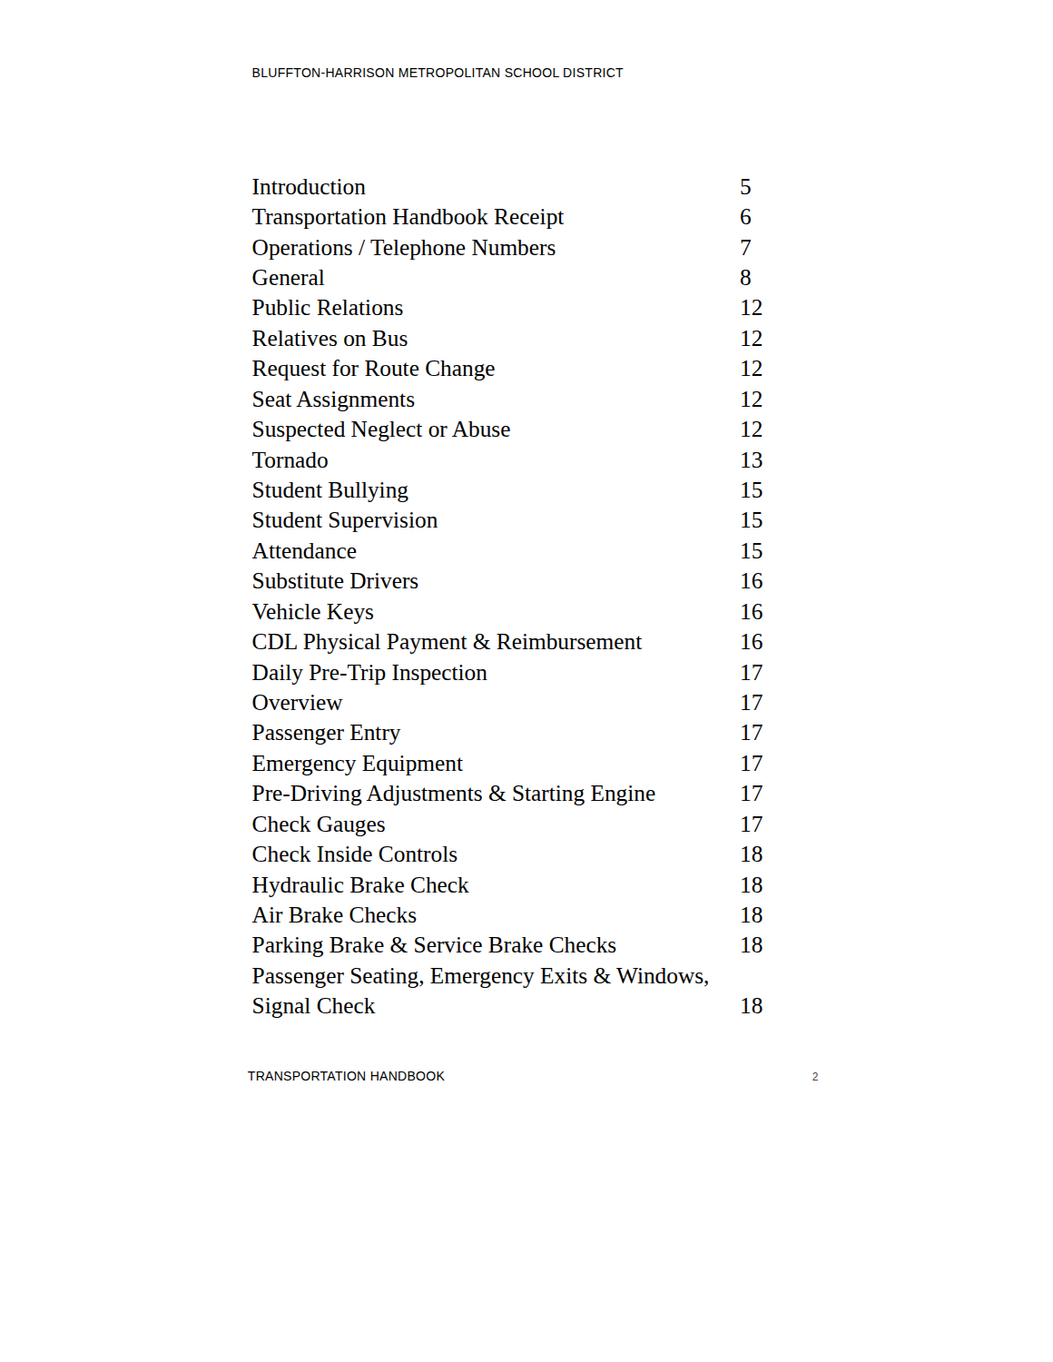BLUFFTON-HARRISON METROPOLITAN SCHOOL DISTRICT
| Introduction | 5 |
| Transportation Handbook Receipt | 6 |
| Operations / Telephone Numbers | 7 |
| General | 8 |
| Public Relations | 12 |
| Relatives on Bus | 12 |
| Request for Route Change | 12 |
| Seat Assignments | 12 |
| Suspected Neglect or Abuse | 12 |
| Tornado | 13 |
| Student Bullying | 15 |
| Student Supervision | 15 |
| Attendance | 15 |
| Substitute Drivers | 16 |
| Vehicle Keys | 16 |
| CDL Physical Payment & Reimbursement | 16 |
| Daily Pre-Trip Inspection | 17 |
| Overview | 17 |
| Passenger Entry | 17 |
| Emergency Equipment | 17 |
| Pre-Driving Adjustments & Starting Engine | 17 |
| Check Gauges | 17 |
| Check Inside Controls | 18 |
| Hydraulic Brake Check | 18 |
| Air Brake Checks | 18 |
| Parking Brake & Service Brake Checks | 18 |
| Passenger Seating, Emergency Exits & Windows, | |
| Signal Check | 18 |
TRANSPORTATION HANDBOOK 2